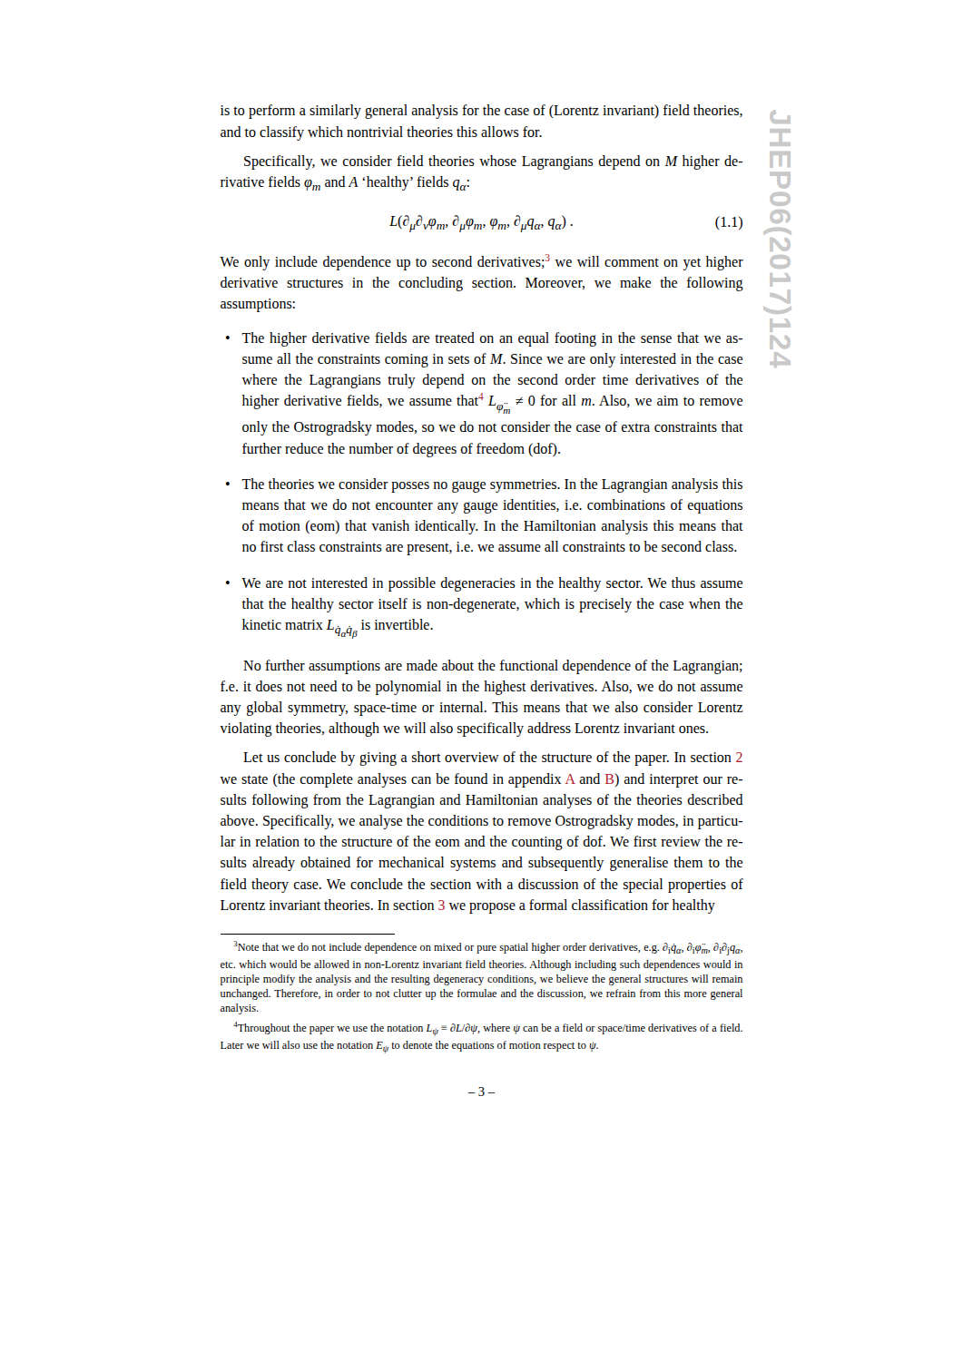JHEP06(2017)124
is to perform a similarly general analysis for the case of (Lorentz invariant) field theories, and to classify which nontrivial theories this allows for.
Specifically, we consider field theories whose Lagrangians depend on M higher derivative fields φm and A ‘healthy’ fields qα:
L(∂μ∂νφm, ∂μφm, φm, ∂μqα, qα) . (1.1)
We only include dependence up to second derivatives;3 we will comment on yet higher derivative structures in the concluding section. Moreover, we make the following assumptions:
The higher derivative fields are treated on an equal footing in the sense that we assume all the constraints coming in sets of M. Since we are only interested in the case where the Lagrangians truly depend on the second order time derivatives of the higher derivative fields, we assume that4 Lφ̈m ≠ 0 for all m. Also, we aim to remove only the Ostrogradsky modes, so we do not consider the case of extra constraints that further reduce the number of degrees of freedom (dof).
The theories we consider posses no gauge symmetries. In the Lagrangian analysis this means that we do not encounter any gauge identities, i.e. combinations of equations of motion (eom) that vanish identically. In the Hamiltonian analysis this means that no first class constraints are present, i.e. we assume all constraints to be second class.
We are not interested in possible degeneracies in the healthy sector. We thus assume that the healthy sector itself is non-degenerate, which is precisely the case when the kinetic matrix Lq̇αq̇β is invertible.
No further assumptions are made about the functional dependence of the Lagrangian; f.e. it does not need to be polynomial in the highest derivatives. Also, we do not assume any global symmetry, space-time or internal. This means that we also consider Lorentz violating theories, although we will also specifically address Lorentz invariant ones.
Let us conclude by giving a short overview of the structure of the paper. In section 2 we state (the complete analyses can be found in appendix A and B) and interpret our results following from the Lagrangian and Hamiltonian analyses of the theories described above. Specifically, we analyse the conditions to remove Ostrogradsky modes, in particular in relation to the structure of the eom and the counting of dof. We first review the results already obtained for mechanical systems and subsequently generalise them to the field theory case. We conclude the section with a discussion of the special properties of Lorentz invariant theories. In section 3 we propose a formal classification for healthy
3Note that we do not include dependence on mixed or pure spatial higher order derivatives, e.g. ∂iq̇α, ∂iφ̈m, ∂i∂jqα, etc. which would be allowed in non-Lorentz invariant field theories. Although including such dependences would in principle modify the analysis and the resulting degeneracy conditions, we believe the general structures will remain unchanged. Therefore, in order to not clutter up the formulae and the discussion, we refrain from this more general analysis.
4Throughout the paper we use the notation Lψ ≡ ∂L/∂ψ, where ψ can be a field or space/time derivatives of a field. Later we will also use the notation Eψ to denote the equations of motion respect to ψ.
– 3 –